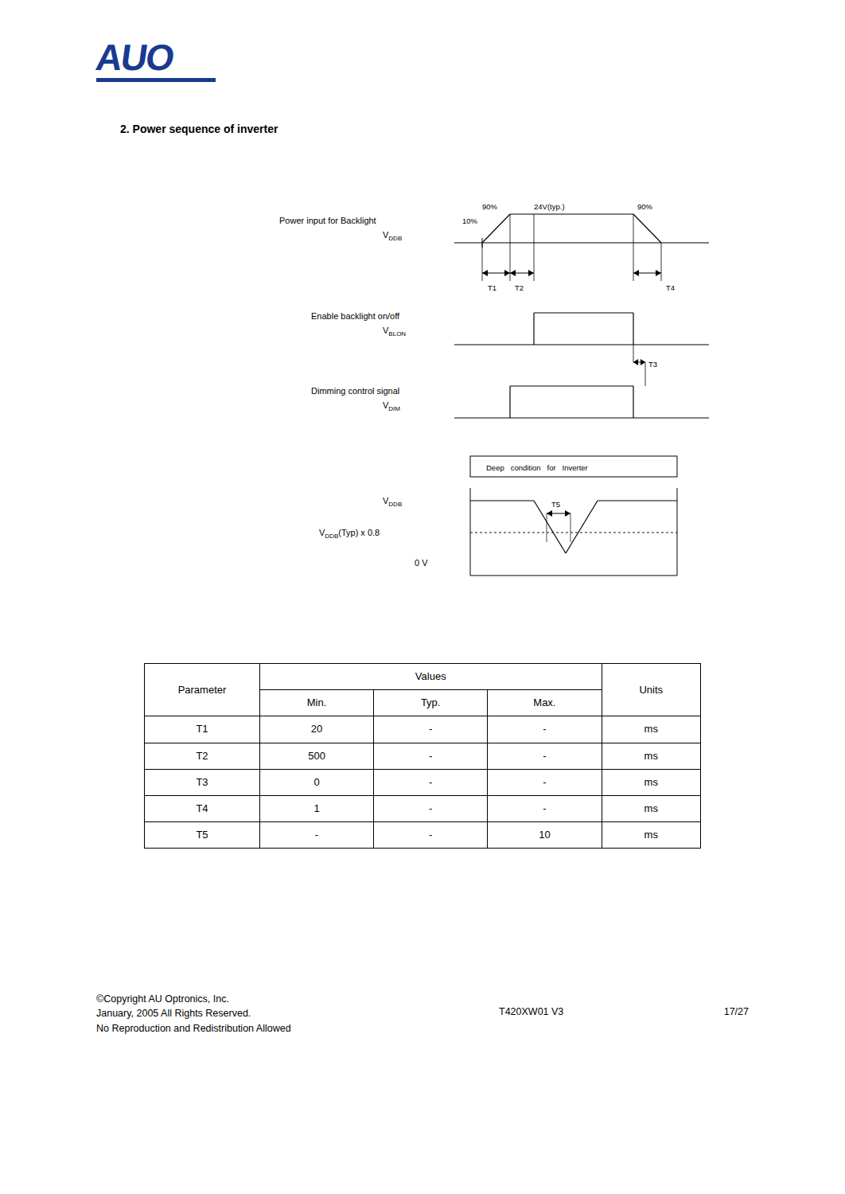AUO
2. Power sequence of inverter
90% 24V(typ.) 90% Power input for Backlight 10% VDDB T1 T2 T4 Enable backlight on/off VBLON Dimming control signal VDIM T3 Deep condition for Inverter VDDB VDDB(Typ) x 0.8 0 V T5
| Parameter | Values | Units |
| --- | --- | --- |
| Min. | Typ. | Max. |
| T1 | 20 | - | - | ms |
| T2 | 500 | - | - | ms |
| T3 | 0 | - | - | ms |
| T4 | 1 | - | - | ms |
| T5 | - | - | 10 | ms |
©Copyright AU Optronics, Inc. January, 2005 All Rights Reserved. No Reproduction and Redistribution Allowed
T420XW01 V3
17/27